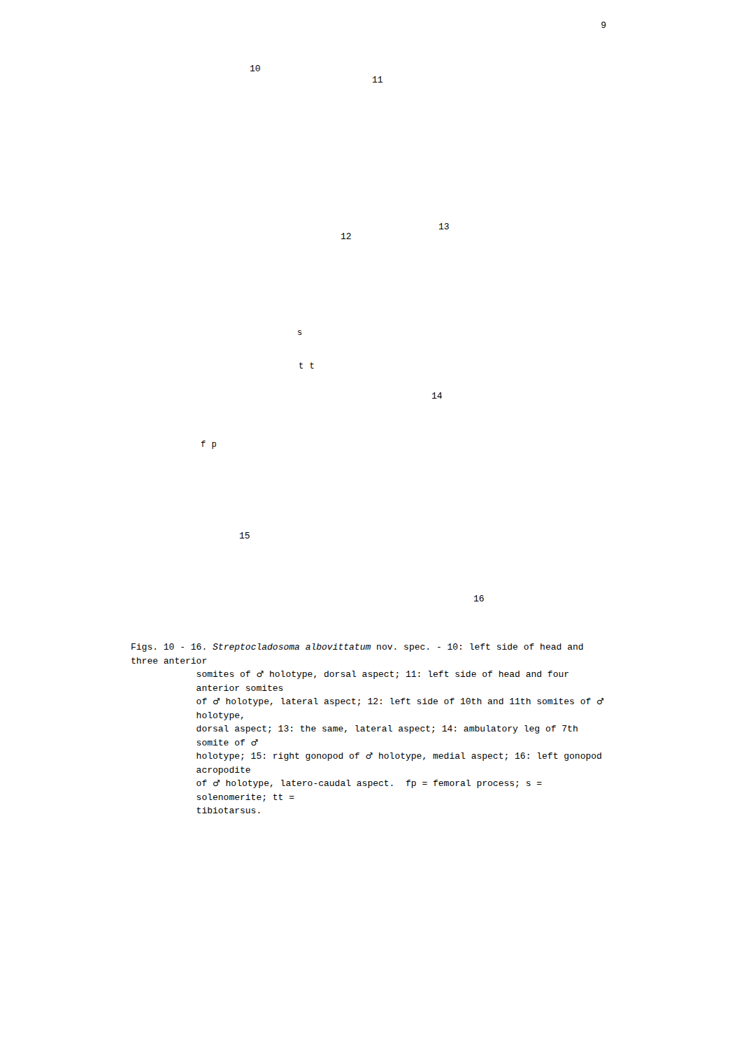9
10 11 12 13 14 15 16 s t t f p
Figs. 10 - 16. Streptocladosoma albovittatum nov. spec. - 10: left side of head and three anterior somites of ♂ holotype, dorsal aspect; 11: left side of head and four anterior somites of ♂ holotype, lateral aspect; 12: left side of 10th and 11th somites of ♂ holotype, dorsal aspect; 13: the same, lateral aspect; 14: ambulatory leg of 7th somite of ♂ holotype; 15: right gonopod of ♂ holotype, medial aspect; 16: left gonopod acropodite of ♂ holotype, latero-caudal aspect. fp = femoral process; s = solenomerite; tt = tibiotarsus.